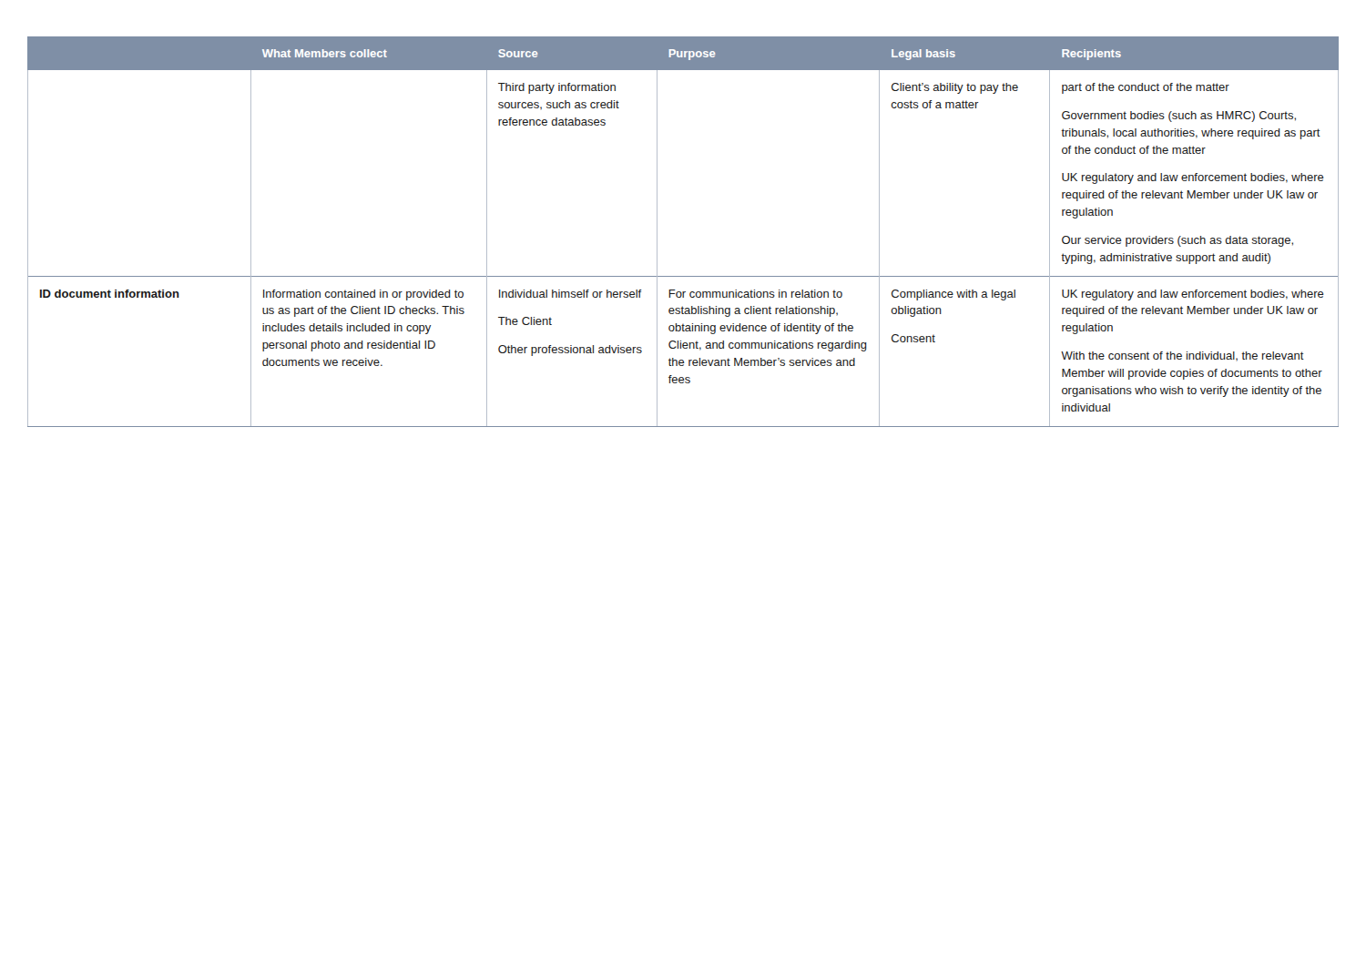| | What Members collect | Source | Purpose | Legal basis | Recipients |
| --- | --- | --- | --- | --- | --- |
| | | Third party information sources, such as credit reference databases | | Client’s ability to pay the costs of a matter | part of the conduct of the matter Government bodies (such as HMRC) Courts, tribunals, local authorities, where required as part of the conduct of the matter UK regulatory and law enforcement bodies, where required of the relevant Member under UK law or regulation Our service providers (such as data storage, typing, administrative support and audit) |
| ID document information | Information contained in or provided to us as part of the Client ID checks. This includes details included in copy personal photo and residential ID documents we receive. | Individual himself or herself The Client Other professional advisers | For communications in relation to establishing a client relationship, obtaining evidence of identity of the Client, and communications regarding the relevant Member’s services and fees | Compliance with a legal obligation Consent | UK regulatory and law enforcement bodies, where required of the relevant Member under UK law or regulation With the consent of the individual, the relevant Member will provide copies of documents to other organisations who wish to verify the identity of the individual |